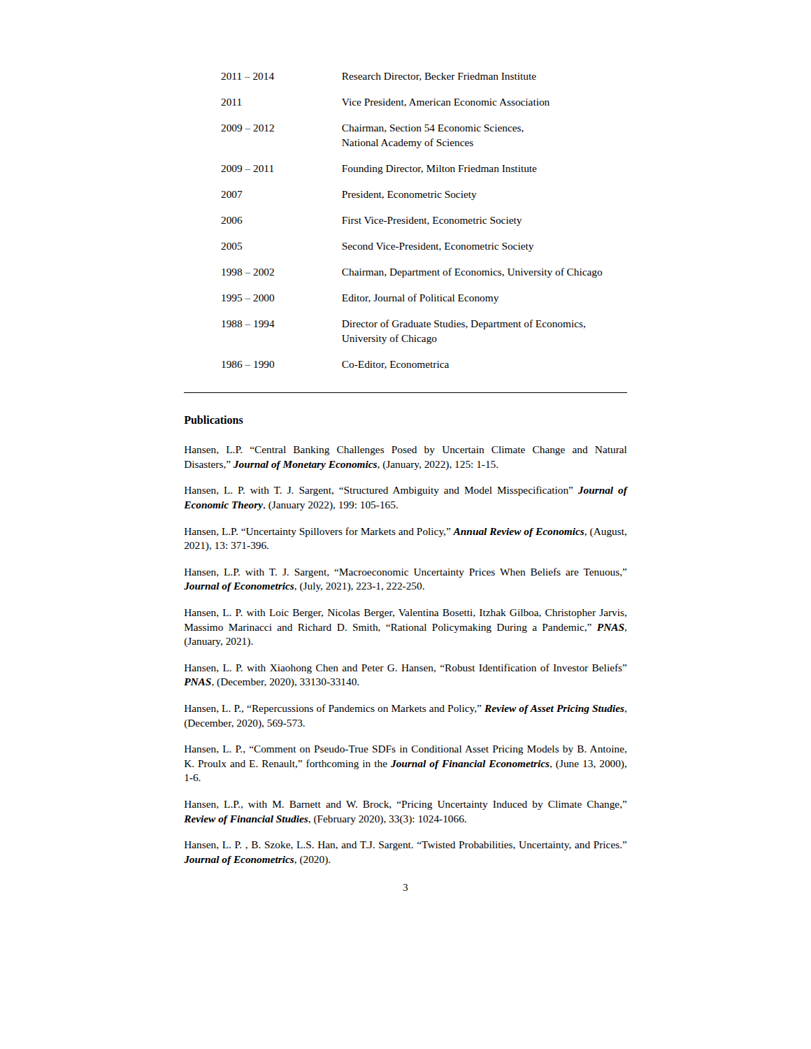| 2011 – 2014 | Research Director, Becker Friedman Institute |
| 2011 | Vice President, American Economic Association |
| 2009 – 2012 | Chairman, Section 54 Economic Sciences, National Academy of Sciences |
| 2009 – 2011 | Founding Director, Milton Friedman Institute |
| 2007 | President, Econometric Society |
| 2006 | First Vice-President, Econometric Society |
| 2005 | Second Vice-President, Econometric Society |
| 1998 – 2002 | Chairman, Department of Economics, University of Chicago |
| 1995 – 2000 | Editor, Journal of Political Economy |
| 1988 – 1994 | Director of Graduate Studies, Department of Economics, University of Chicago |
| 1986 – 1990 | Co-Editor, Econometrica |
Publications
Hansen, L.P. “Central Banking Challenges Posed by Uncertain Climate Change and Natural Disasters,” Journal of Monetary Economics, (January, 2022), 125: 1-15.
Hansen, L. P. with T. J. Sargent, “Structured Ambiguity and Model Misspecification” Journal of Economic Theory, (January 2022), 199: 105-165.
Hansen, L.P. “Uncertainty Spillovers for Markets and Policy,” Annual Review of Economics, (August, 2021), 13: 371-396.
Hansen, L.P. with T. J. Sargent, “Macroeconomic Uncertainty Prices When Beliefs are Tenuous,” Journal of Econometrics, (July, 2021), 223-1, 222-250.
Hansen, L. P. with Loic Berger, Nicolas Berger, Valentina Bosetti, Itzhak Gilboa, Christopher Jarvis, Massimo Marinacci and Richard D. Smith, “Rational Policymaking During a Pandemic,” PNAS, (January, 2021).
Hansen, L. P. with Xiaohong Chen and Peter G. Hansen, “Robust Identification of Investor Beliefs” PNAS, (December, 2020), 33130-33140.
Hansen, L. P., “Repercussions of Pandemics on Markets and Policy,” Review of Asset Pricing Studies, (December, 2020), 569-573.
Hansen, L. P., “Comment on Pseudo-True SDFs in Conditional Asset Pricing Models by B. Antoine, K. Proulx and E. Renault,” forthcoming in the Journal of Financial Econometrics, (June 13, 2000), 1-6.
Hansen, L.P., with M. Barnett and W. Brock, “Pricing Uncertainty Induced by Climate Change,” Review of Financial Studies, (February 2020), 33(3): 1024-1066.
Hansen, L. P. , B. Szoke, L.S. Han, and T.J. Sargent. “Twisted Probabilities, Uncertainty, and Prices.” Journal of Econometrics, (2020).
3